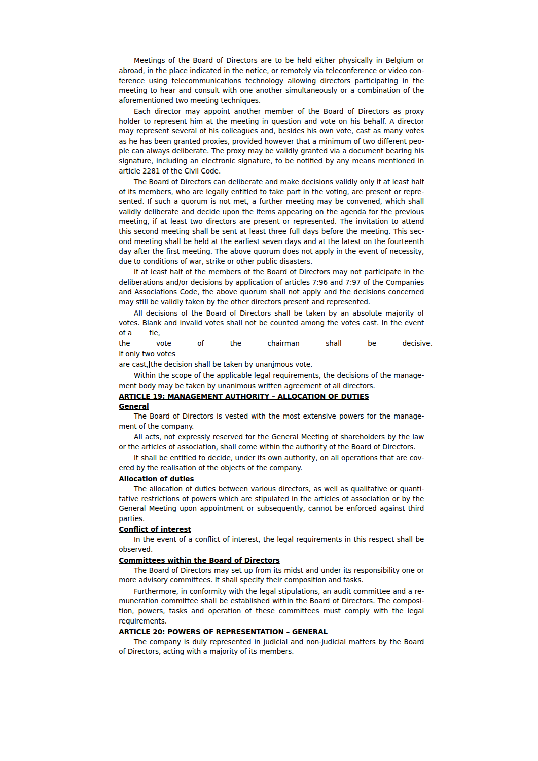Meetings of the Board of Directors are to be held either physically in Belgium or abroad, in the place indicated in the notice, or remotely via teleconference or video conference using telecommunications technology allowing directors participating in the meeting to hear and consult with one another simultaneously or a combination of the aforementioned two meeting techniques.
Each director may appoint another member of the Board of Directors as proxy holder to represent him at the meeting in question and vote on his behalf. A director may represent several of his colleagues and, besides his own vote, cast as many votes as he has been granted proxies, provided however that a minimum of two different people can always deliberate. The proxy may be validly granted via a document bearing his signature, including an electronic signature, to be notified by any means mentioned in article 2281 of the Civil Code.
The Board of Directors can deliberate and make decisions validly only if at least half of its members, who are legally entitled to take part in the voting, are present or represented. If such a quorum is not met, a further meeting may be convened, which shall validly deliberate and decide upon the items appearing on the agenda for the previous meeting, if at least two directors are present or represented. The invitation to attend this second meeting shall be sent at least three full days before the meeting. This second meeting shall be held at the earliest seven days and at the latest on the fourteenth day after the first meeting. The above quorum does not apply in the event of necessity, due to conditions of war, strike or other public disasters.
If at least half of the members of the Board of Directors may not participate in the deliberations and/or decisions by application of articles 7:96 and 7:97 of the Companies and Associations Code, the above quorum shall not apply and the decisions concerned may still be validly taken by the other directors present and represented.
All decisions of the Board of Directors shall be taken by an absolute majority of votes. Blank and invalid votes shall not be counted among the votes cast. In the event of a tie,
the vote of the chairman shall be decisive. If only two votes
are cast, the decision shall be taken by unanimous vote.
Within the scope of the applicable legal requirements, the decisions of the management body may be taken by unanimous written agreement of all directors.
ARTICLE 19: MANAGEMENT AUTHORITY – ALLOCATION OF DUTIES
General
The Board of Directors is vested with the most extensive powers for the management of the company.
All acts, not expressly reserved for the General Meeting of shareholders by the law or the articles of association, shall come within the authority of the Board of Directors.
It shall be entitled to decide, under its own authority, on all operations that are covered by the realisation of the objects of the company.
Allocation of duties
The allocation of duties between various directors, as well as qualitative or quantitative restrictions of powers which are stipulated in the articles of association or by the General Meeting upon appointment or subsequently, cannot be enforced against third parties.
Conflict of interest
In the event of a conflict of interest, the legal requirements in this respect shall be observed.
Committees within the Board of Directors
The Board of Directors may set up from its midst and under its responsibility one or more advisory committees. It shall specify their composition and tasks.
Furthermore, in conformity with the legal stipulations, an audit committee and a remuneration committee shall be established within the Board of Directors. The composition, powers, tasks and operation of these committees must comply with the legal requirements.
ARTICLE 20: POWERS OF REPRESENTATION – GENERAL
The company is duly represented in judicial and non-judicial matters by the Board of Directors, acting with a majority of its members.